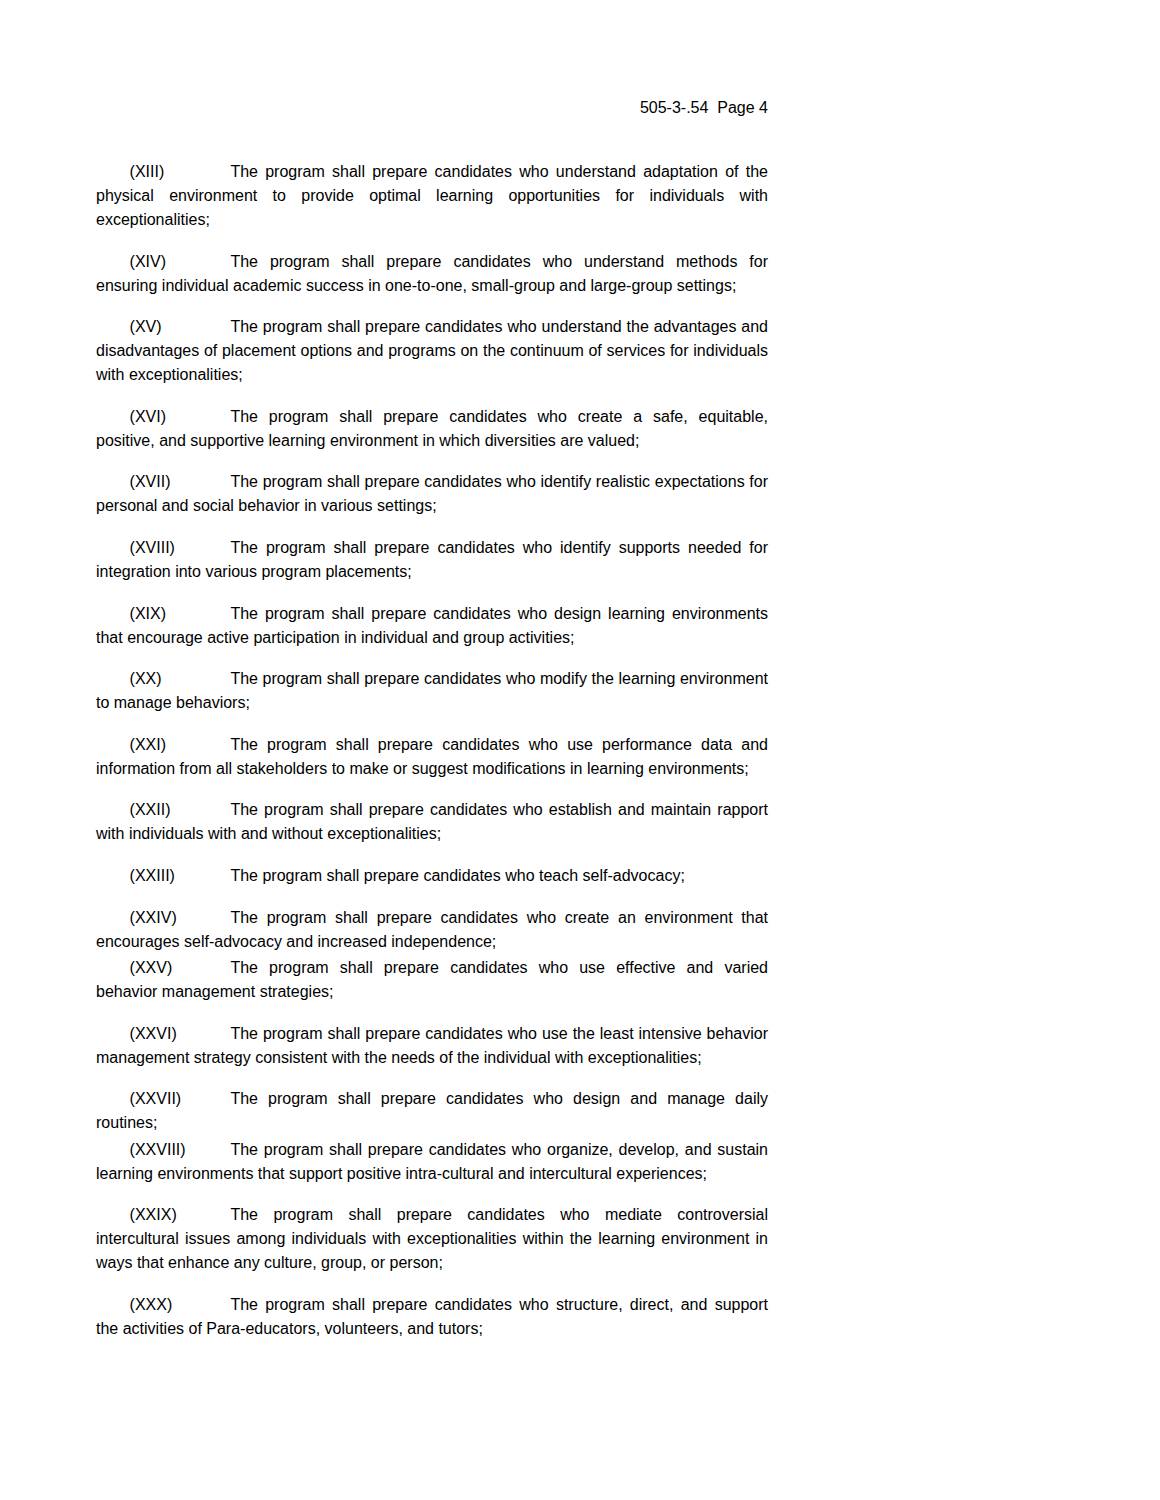505-3-.54 Page 4
(XIII) The program shall prepare candidates who understand adaptation of the physical environment to provide optimal learning opportunities for individuals with exceptionalities;
(XIV) The program shall prepare candidates who understand methods for ensuring individual academic success in one-to-one, small-group and large-group settings;
(XV) The program shall prepare candidates who understand the advantages and disadvantages of placement options and programs on the continuum of services for individuals with exceptionalities;
(XVI) The program shall prepare candidates who create a safe, equitable, positive, and supportive learning environment in which diversities are valued;
(XVII) The program shall prepare candidates who identify realistic expectations for personal and social behavior in various settings;
(XVIII) The program shall prepare candidates who identify supports needed for integration into various program placements;
(XIX) The program shall prepare candidates who design learning environments that encourage active participation in individual and group activities;
(XX) The program shall prepare candidates who modify the learning environment to manage behaviors;
(XXI) The program shall prepare candidates who use performance data and information from all stakeholders to make or suggest modifications in learning environments;
(XXII) The program shall prepare candidates who establish and maintain rapport with individuals with and without exceptionalities;
(XXIII) The program shall prepare candidates who teach self-advocacy;
(XXIV) The program shall prepare candidates who create an environment that encourages self-advocacy and increased independence;
(XXV) The program shall prepare candidates who use effective and varied behavior management strategies;
(XXVI) The program shall prepare candidates who use the least intensive behavior management strategy consistent with the needs of the individual with exceptionalities;
(XXVII) The program shall prepare candidates who design and manage daily routines;
(XXVIII) The program shall prepare candidates who organize, develop, and sustain learning environments that support positive intra-cultural and intercultural experiences;
(XXIX) The program shall prepare candidates who mediate controversial intercultural issues among individuals with exceptionalities within the learning environment in ways that enhance any culture, group, or person;
(XXX) The program shall prepare candidates who structure, direct, and support the activities of Para-educators, volunteers, and tutors;